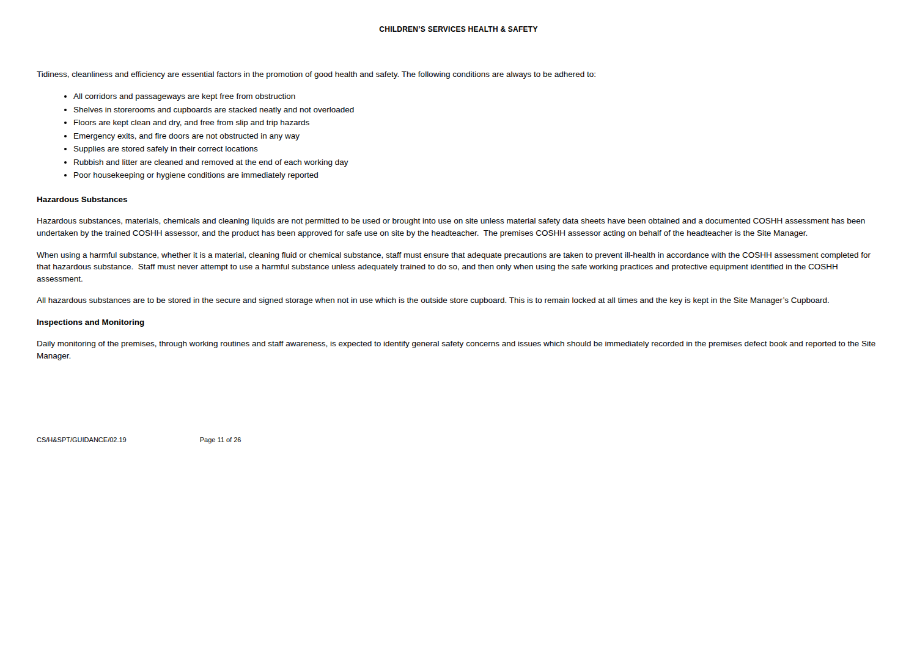CHILDREN’S SERVICES HEALTH & SAFETY
Tidiness, cleanliness and efficiency are essential factors in the promotion of good health and safety. The following conditions are always to be adhered to:
All corridors and passageways are kept free from obstruction
Shelves in storerooms and cupboards are stacked neatly and not overloaded
Floors are kept clean and dry, and free from slip and trip hazards
Emergency exits, and fire doors are not obstructed in any way
Supplies are stored safely in their correct locations
Rubbish and litter are cleaned and removed at the end of each working day
Poor housekeeping or hygiene conditions are immediately reported
Hazardous Substances
Hazardous substances, materials, chemicals and cleaning liquids are not permitted to be used or brought into use on site unless material safety data sheets have been obtained and a documented COSHH assessment has been undertaken by the trained COSHH assessor, and the product has been approved for safe use on site by the headteacher. The premises COSHH assessor acting on behalf of the headteacher is the Site Manager.
When using a harmful substance, whether it is a material, cleaning fluid or chemical substance, staff must ensure that adequate precautions are taken to prevent ill-health in accordance with the COSHH assessment completed for that hazardous substance. Staff must never attempt to use a harmful substance unless adequately trained to do so, and then only when using the safe working practices and protective equipment identified in the COSHH assessment.
All hazardous substances are to be stored in the secure and signed storage when not in use which is the outside store cupboard. This is to remain locked at all times and the key is kept in the Site Manager’s Cupboard.
Inspections and Monitoring
Daily monitoring of the premises, through working routines and staff awareness, is expected to identify general safety concerns and issues which should be immediately recorded in the premises defect book and reported to the Site Manager.
CS/H&SPT/GUIDANCE/02.19 Page 11 of 26